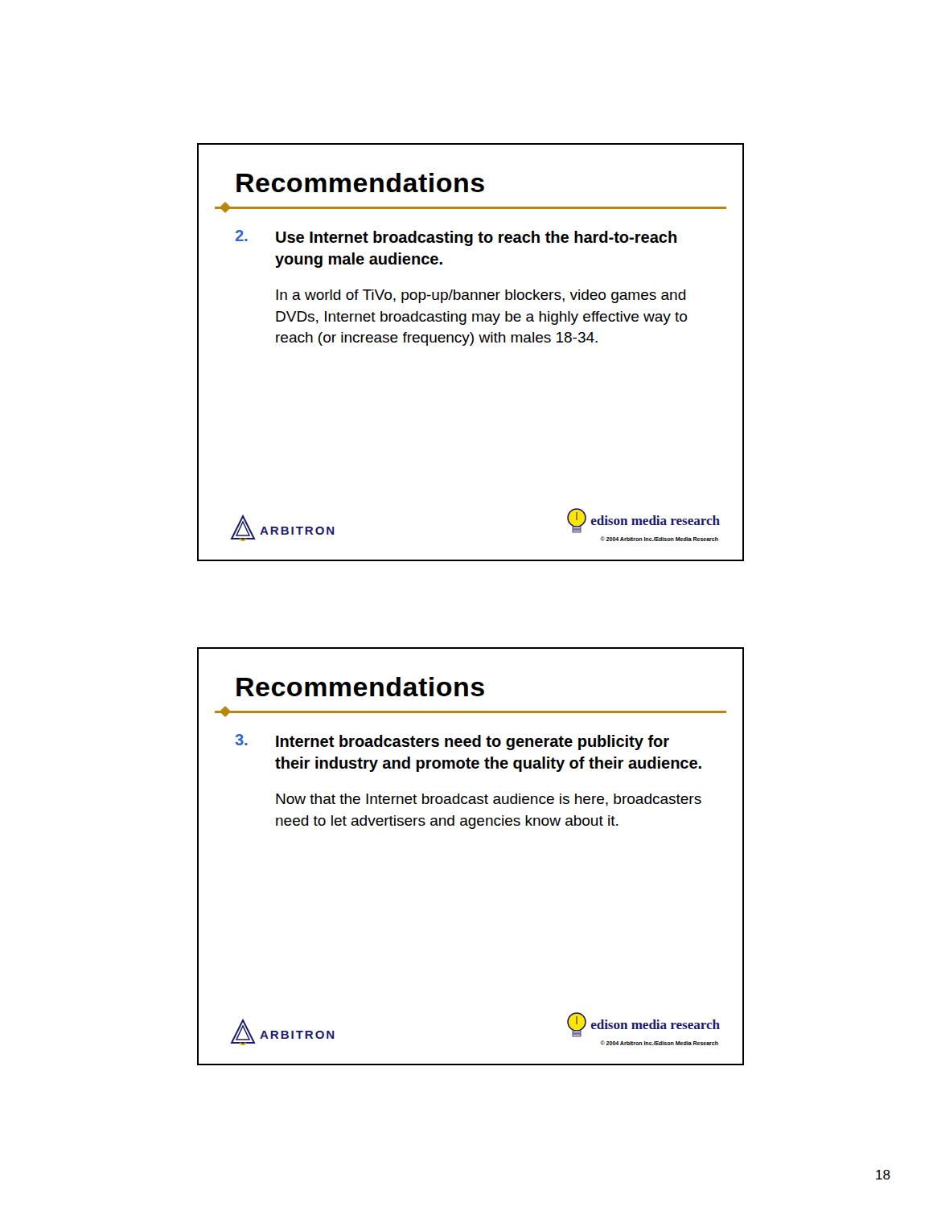Recommendations
2.
Use Internet broadcasting to reach the hard-to-reach young male audience.
In a world of TiVo, pop-up/banner blockers, video games and DVDs, Internet broadcasting may be a highly effective way to reach (or increase frequency) with males 18-34.
ARBITRON
edison media research
© 2004 Arbitron Inc./Edison Media Research
Recommendations
3.
Internet broadcasters need to generate publicity for their industry and promote the quality of their audience.
Now that the Internet broadcast audience is here, broadcasters need to let advertisers and agencies know about it.
ARBITRON
edison media research
© 2004 Arbitron Inc./Edison Media Research
18